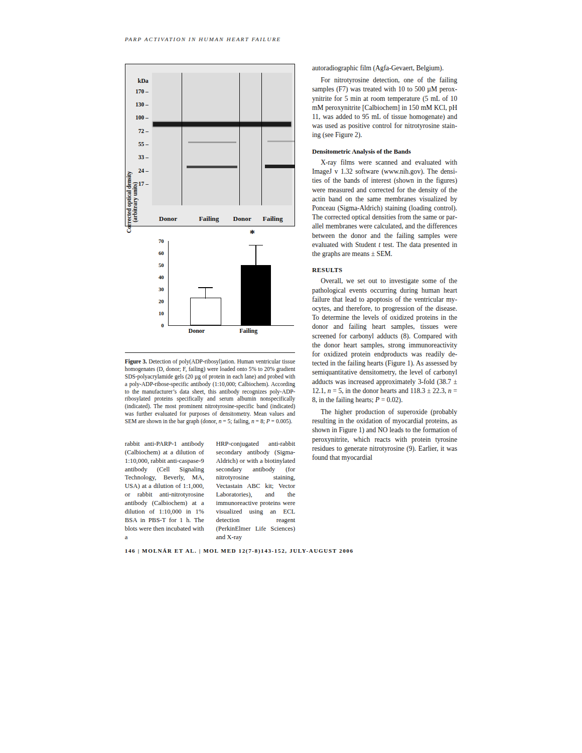PARP ACTIVATION IN HUMAN HEART FAILURE
D1 D2 D3 F1 F2 F3 F4 D4 D5 F5 F6 F7 F8
kDa
170 –
130 –
100 –
72 –
55 –
33 –
24 –
17 –
Donor Failing Donor Failing
← Serum albumin
← Evaluated band
Corrected optical density
(arbitrary units)
70
60
50
40
30
20
10
0
*
Donor Failing
Figure 3. Detection of poly(ADP-ribosyl)ation. Human ventricular tissue homogenates (D, donor; F, failing) were loaded onto 5% to 20% gradient SDS-polyacrylamide gels (20 µg of protein in each lane) and probed with a poly-ADP-ribose-specific antibody (1:10,000; Calbiochem). According to the manufacturer’s data sheet, this antibody recognizes poly-ADP-ribosylated proteins specifically and serum albumin nonspecifically (indicated). The most prominent nitrotyrosine-specific band (indicated) was further evaluated for purposes of densitometry. Mean values and SEM are shown in the bar graph (donor, n = 5; failing, n = 8; P = 0.005).
rabbit anti-PARP-1 antibody (Calbiochem) at a dilution of 1:10,000, rabbit anti-caspase-9 antibody (Cell Signaling Technology, Beverly, MA, USA) at a dilution of 1:1,000, or rabbit anti-nitrotyrosine antibody (Calbiochem) at a dilution of 1:10,000 in 1% BSA in PBS-T for 1 h. The blots were then incubated with a
HRP-conjugated anti-rabbit secondary antibody (Sigma-Aldrich) or with a biotinylated secondary antibody (for nitrotyrosine staining, Vectastain ABC kit; Vector Laboratories), and the immunoreactive proteins were visualized using an ECL detection reagent (PerkinElmer Life Sciences) and X-ray
autoradiographic film (Agfa-Gevaert, Belgium).
For nitrotyrosine detection, one of the failing samples (F7) was treated with 10 to 500 µM peroxynitrite for 5 min at room temperature (5 mL of 10 mM peroxynitrite [Calbiochem] in 150 mM KCl, pH 11, was added to 95 mL of tissue homogenate) and was used as positive control for nitrotyrosine staining (see Figure 2).
Densitometric Analysis of the Bands
X-ray films were scanned and evaluated with ImageJ v 1.32 software (www.nih.gov). The densities of the bands of interest (shown in the figures) were measured and corrected for the density of the actin band on the same membranes visualized by Ponceau (Sigma-Aldrich) staining (loading control). The corrected optical densities from the same or parallel membranes were calculated, and the differences between the donor and the failing samples were evaluated with Student t test. The data presented in the graphs are means ± SEM.
RESULTS
Overall, we set out to investigate some of the pathological events occurring during human heart failure that lead to apoptosis of the ventricular myocytes, and therefore, to progression of the disease. To determine the levels of oxidized proteins in the donor and failing heart samples, tissues were screened for carbonyl adducts (8). Compared with the donor heart samples, strong immunoreactivity for oxidized protein endproducts was readily detected in the failing hearts (Figure 1). As assessed by semiquantitative densitometry, the level of carbonyl adducts was increased approximately 3-fold (38.7 ± 12.1, n = 5, in the donor hearts and 118.3 ± 22.3, n = 8, in the failing hearts; P = 0.02).
The higher production of superoxide (probably resulting in the oxidation of myocardial proteins, as shown in Figure 1) and NO leads to the formation of peroxynitrite, which reacts with protein tyrosine residues to generate nitrotyrosine (9). Earlier, it was found that myocardial
146 | MOLNÁR ET AL. | MOL MED 12(7-8)143-152, JULY-AUGUST 2006